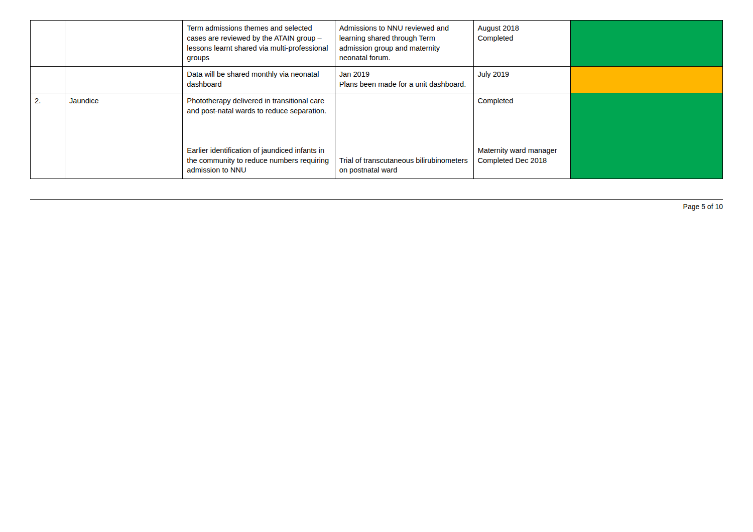| | | Term admissions themes and selected cases are reviewed by the ATAIN group – lessons learnt shared via multi-professional groups | Admissions to NNU reviewed and learning shared through Term admission group and maternity neonatal forum. | August 2018 Completed | |
| | | Data will be shared monthly via neonatal dashboard | Jan 2019 Plans been made for a unit dashboard. | July 2019 | |
| 2. | Jaundice | Phototherapy delivered in transitional care and post-natal wards to reduce separation. Earlier identification of jaundiced infants in the community to reduce numbers requiring admission to NNU | Trial of transcutaneous bilirubinometers on postnatal ward | Completed Maternity ward manager Completed Dec 2018 | |
Page 5 of 10